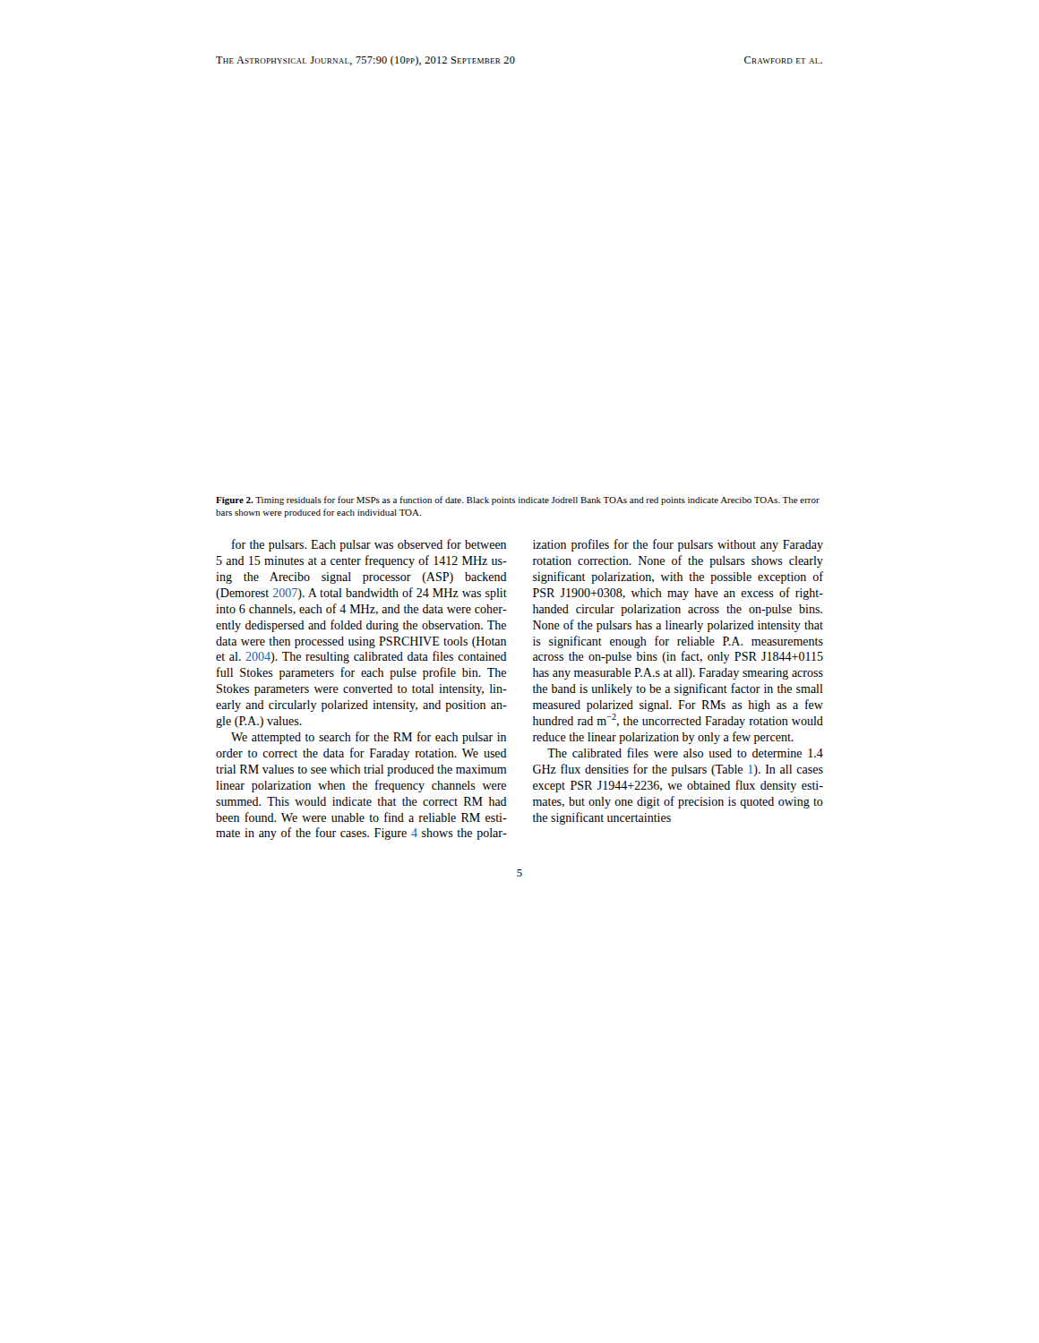The Astrophysical Journal, 757:90 (10pp), 2012 September 20
Crawford et al.
Figure 2. Timing residuals for four MSPs as a function of date. Black points indicate Jodrell Bank TOAs and red points indicate Arecibo TOAs. The error bars shown were produced for each individual TOA.
for the pulsars. Each pulsar was observed for between 5 and 15 minutes at a center frequency of 1412 MHz using the Arecibo signal processor (ASP) backend (Demorest 2007). A total bandwidth of 24 MHz was split into 6 channels, each of 4 MHz, and the data were coherently dedispersed and folded during the observation. The data were then processed using PSRCHIVE tools (Hotan et al. 2004). The resulting calibrated data files contained full Stokes parameters for each pulse profile bin. The Stokes parameters were converted to total intensity, linearly and circularly polarized intensity, and position angle (P.A.) values.
We attempted to search for the RM for each pulsar in order to correct the data for Faraday rotation. We used trial RM values to see which trial produced the maximum linear polarization when the frequency channels were summed. This would indicate that the correct RM had been found. We were unable to find a reliable RM estimate in any of the four cases. Figure 4 shows the polarization profiles for the four pulsars without any Faraday rotation correction. None of the pulsars shows clearly significant polarization, with the possible exception of PSR J1900+0308, which may have an excess of right-handed circular polarization across the on-pulse bins. None of the pulsars has a linearly polarized intensity that is significant enough for reliable P.A. measurements across the on-pulse bins (in fact, only PSR J1844+0115 has any measurable P.A.s at all). Faraday smearing across the band is unlikely to be a significant factor in the small measured polarized signal. For RMs as high as a few hundred rad m−2, the uncorrected Faraday rotation would reduce the linear polarization by only a few percent.
The calibrated files were also used to determine 1.4 GHz flux densities for the pulsars (Table 1). In all cases except PSR J1944+2236, we obtained flux density estimates, but only one digit of precision is quoted owing to the significant uncertainties
5